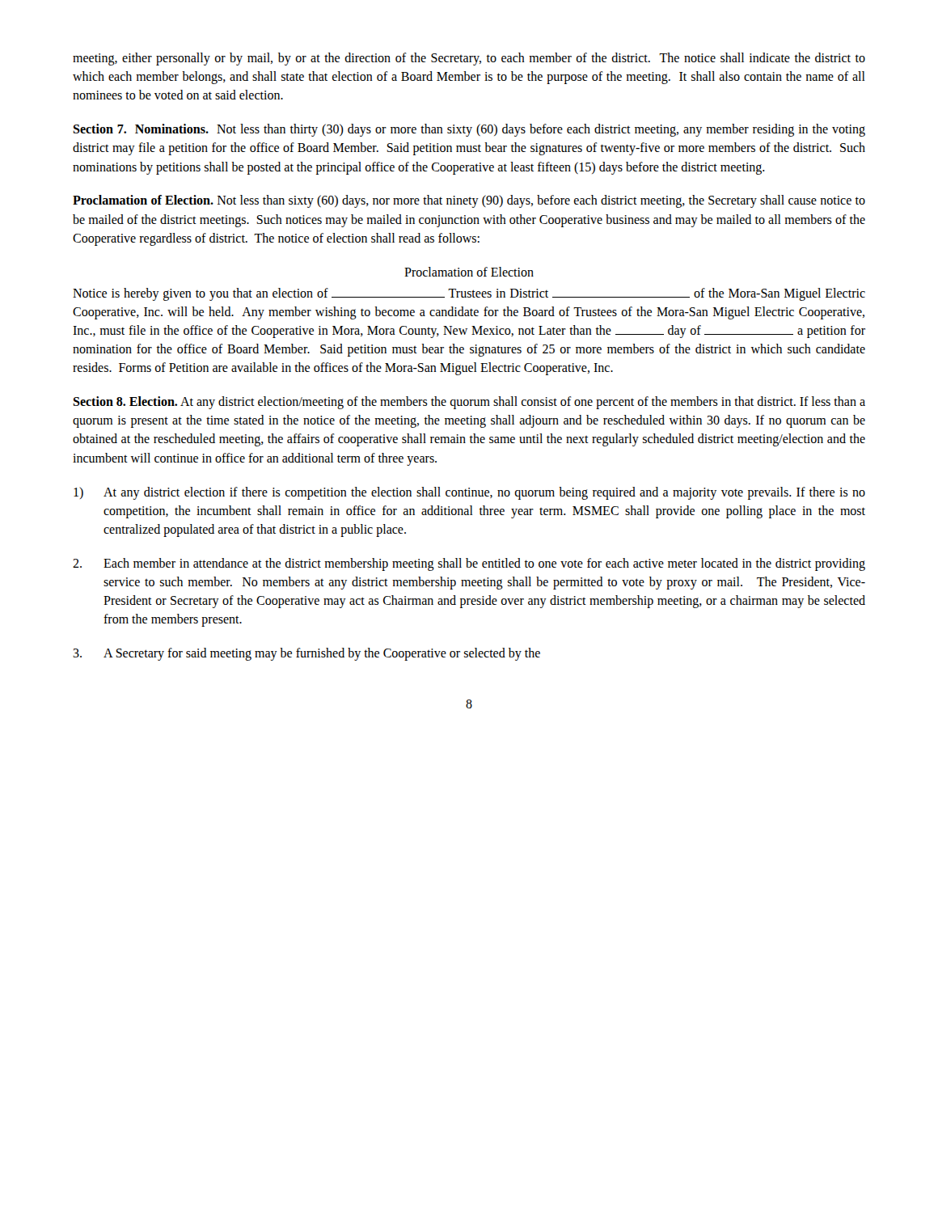meeting, either personally or by mail, by or at the direction of the Secretary, to each member of the district. The notice shall indicate the district to which each member belongs, and shall state that election of a Board Member is to be the purpose of the meeting. It shall also contain the name of all nominees to be voted on at said election.
Section 7. Nominations. Not less than thirty (30) days or more than sixty (60) days before each district meeting, any member residing in the voting district may file a petition for the office of Board Member. Said petition must bear the signatures of twenty-five or more members of the district. Such nominations by petitions shall be posted at the principal office of the Cooperative at least fifteen (15) days before the district meeting.
Proclamation of Election. Not less than sixty (60) days, nor more that ninety (90) days, before each district meeting, the Secretary shall cause notice to be mailed of the district meetings. Such notices may be mailed in conjunction with other Cooperative business and may be mailed to all members of the Cooperative regardless of district. The notice of election shall read as follows:
Proclamation of Election
Notice is hereby given to you that an election of Trustees in District of the Mora-San Miguel Electric Cooperative, Inc. will be held. Any member wishing to become a candidate for the Board of Trustees of the Mora-San Miguel Electric Cooperative, Inc., must file in the office of the Cooperative in Mora, Mora County, New Mexico, not Later than the day of a petition for nomination for the office of Board Member. Said petition must bear the signatures of 25 or more members of the district in which such candidate resides. Forms of Petition are available in the offices of the Mora-San Miguel Electric Cooperative, Inc.
Section 8. Election. At any district election/meeting of the members the quorum shall consist of one percent of the members in that district. If less than a quorum is present at the time stated in the notice of the meeting, the meeting shall adjourn and be rescheduled within 30 days. If no quorum can be obtained at the rescheduled meeting, the affairs of cooperative shall remain the same until the next regularly scheduled district meeting/election and the incumbent will continue in office for an additional term of three years.
1) At any district election if there is competition the election shall continue, no quorum being required and a majority vote prevails. If there is no competition, the incumbent shall remain in office for an additional three year term. MSMEC shall provide one polling place in the most centralized populated area of that district in a public place.
2. Each member in attendance at the district membership meeting shall be entitled to one vote for each active meter located in the district providing service to such member. No members at any district membership meeting shall be permitted to vote by proxy or mail. The President, Vice-President or Secretary of the Cooperative may act as Chairman and preside over any district membership meeting, or a chairman may be selected from the members present.
3. A Secretary for said meeting may be furnished by the Cooperative or selected by the
8